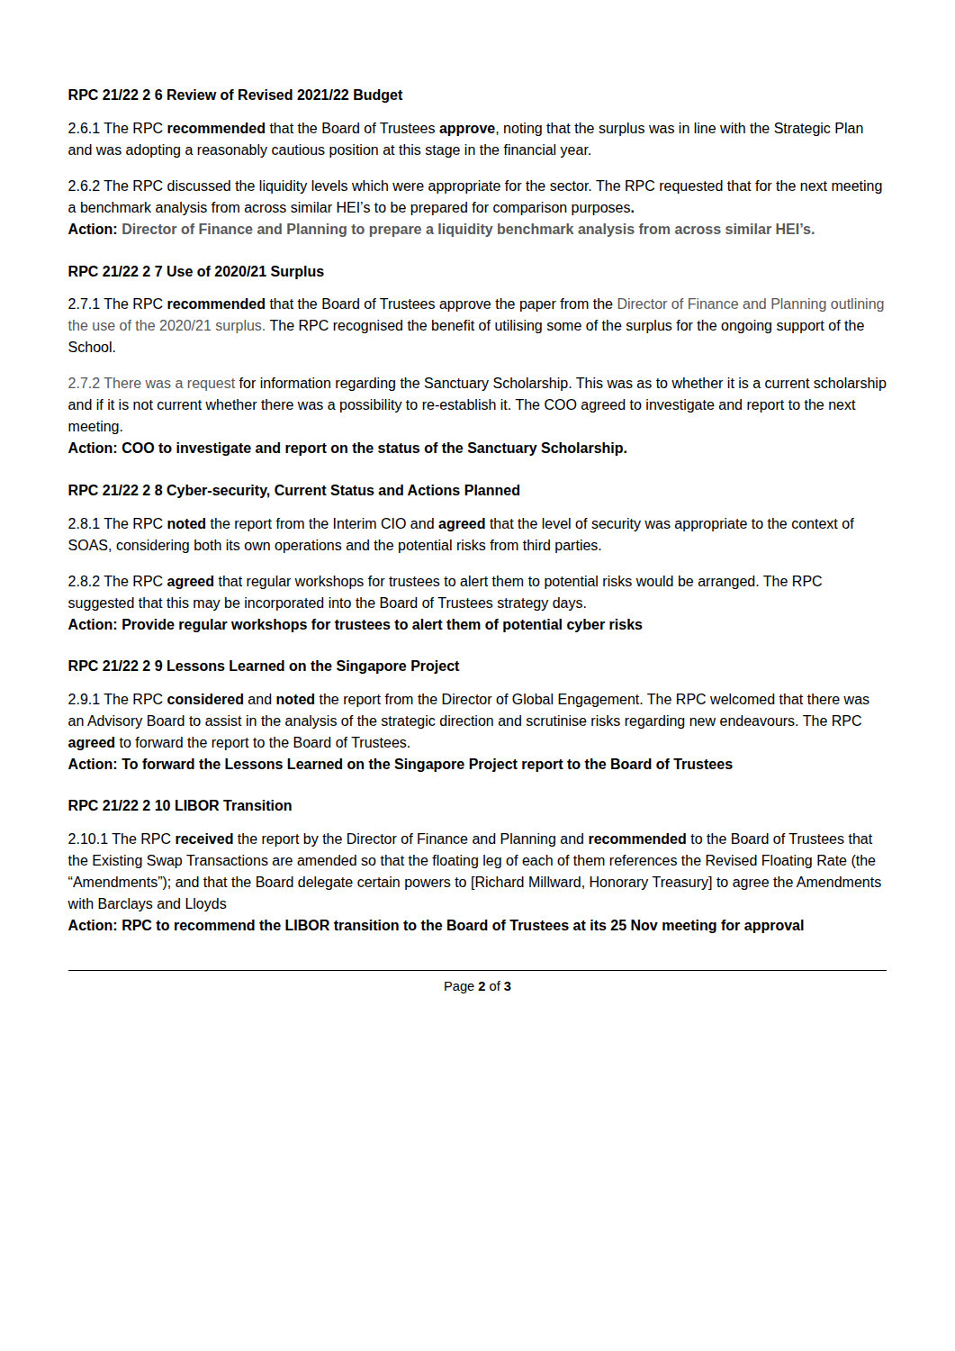RPC 21/22 2 6 Review of Revised 2021/22 Budget
2.6.1 The RPC recommended that the Board of Trustees approve, noting that the surplus was in line with the Strategic Plan and was adopting a reasonably cautious position at this stage in the financial year.
2.6.2 The RPC discussed the liquidity levels which were appropriate for the sector. The RPC requested that for the next meeting a benchmark analysis from across similar HEI’s to be prepared for comparison purposes.
Action: Director of Finance and Planning to prepare a liquidity benchmark analysis from across similar HEI’s.
RPC 21/22 2 7 Use of 2020/21 Surplus
2.7.1 The RPC recommended that the Board of Trustees approve the paper from the Director of Finance and Planning outlining the use of the 2020/21 surplus. The RPC recognised the benefit of utilising some of the surplus for the ongoing support of the School.
2.7.2 There was a request for information regarding the Sanctuary Scholarship. This was as to whether it is a current scholarship and if it is not current whether there was a possibility to re-establish it. The COO agreed to investigate and report to the next meeting.
Action: COO to investigate and report on the status of the Sanctuary Scholarship.
RPC 21/22 2 8 Cyber-security, Current Status and Actions Planned
2.8.1 The RPC noted the report from the Interim CIO and agreed that the level of security was appropriate to the context of SOAS, considering both its own operations and the potential risks from third parties.
2.8.2 The RPC agreed that regular workshops for trustees to alert them to potential risks would be arranged. The RPC suggested that this may be incorporated into the Board of Trustees strategy days.
Action: Provide regular workshops for trustees to alert them of potential cyber risks
RPC 21/22 2 9 Lessons Learned on the Singapore Project
2.9.1 The RPC considered and noted the report from the Director of Global Engagement. The RPC welcomed that there was an Advisory Board to assist in the analysis of the strategic direction and scrutinise risks regarding new endeavours. The RPC agreed to forward the report to the Board of Trustees.
Action: To forward the Lessons Learned on the Singapore Project report to the Board of Trustees
RPC 21/22 2 10 LIBOR Transition
2.10.1 The RPC received the report by the Director of Finance and Planning and recommended to the Board of Trustees that the Existing Swap Transactions are amended so that the floating leg of each of them references the Revised Floating Rate (the “Amendments”); and that the Board delegate certain powers to [Richard Millward, Honorary Treasury] to agree the Amendments with Barclays and Lloyds
Action: RPC to recommend the LIBOR transition to the Board of Trustees at its 25 Nov meeting for approval
Page 2 of 3